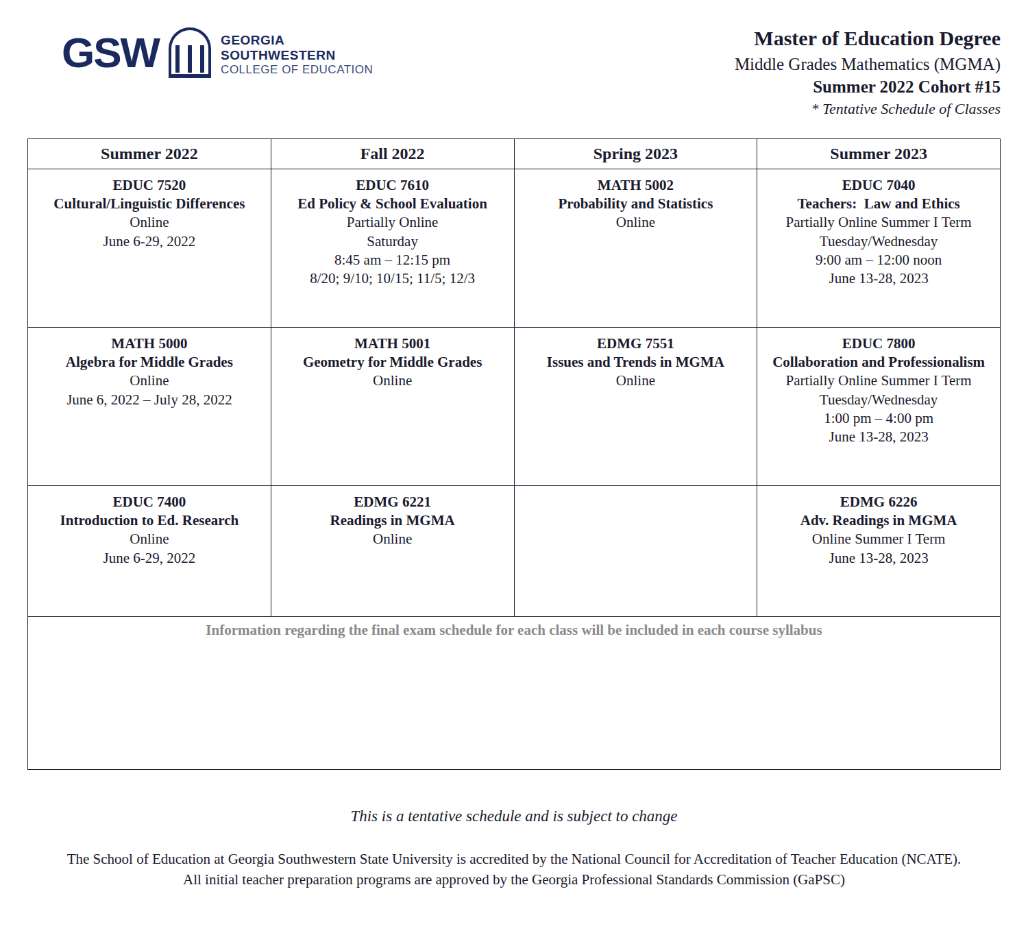GSW
GEORGIA
SOUTHWESTERN
COLLEGE OF EDUCATION
Master of Education Degree
Middle Grades Mathematics (MGMA)
Summer 2022 Cohort #15
* Tentative Schedule of Classes
| Summer 2022 | Fall 2022 | Spring 2023 | Summer 2023 |
| --- | --- | --- | --- |
| EDUC 7520 Cultural/Linguistic Differences Online June 6-29, 2022 | EDUC 7610 Ed Policy & School Evaluation Partially Online Saturday 8:45 am – 12:15 pm 8/20; 9/10; 10/15; 11/5; 12/3 | MATH 5002 Probability and Statistics Online | EDUC 7040 Teachers: Law and Ethics Partially Online Summer I Term Tuesday/Wednesday 9:00 am – 12:00 noon June 13-28, 2023 |
| MATH 5000 Algebra for Middle Grades Online June 6, 2022 – July 28, 2022 | MATH 5001 Geometry for Middle Grades Online | EDMG 7551 Issues and Trends in MGMA Online | EDUC 7800 Collaboration and Professionalism Partially Online Summer I Term Tuesday/Wednesday 1:00 pm – 4:00 pm June 13-28, 2023 |
| EDUC 7400 Introduction to Ed. Research Online June 6-29, 2022 | EDMG 6221 Readings in MGMA Online | | EDMG 6226 Adv. Readings in MGMA Online Summer I Term June 13-28, 2023 |
| Information regarding the final exam schedule for each class will be included in each course syllabus |
This is a tentative schedule and is subject to change
The School of Education at Georgia Southwestern State University is accredited by the National Council for Accreditation of Teacher Education (NCATE).
All initial teacher preparation programs are approved by the Georgia Professional Standards Commission (GaPSC)